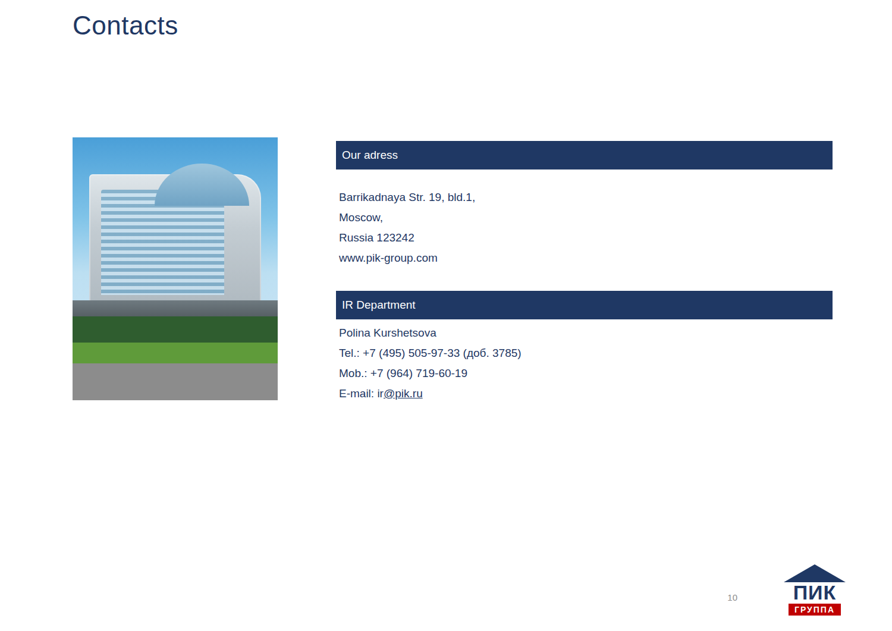Contacts
Our adress
Barrikadnaya Str. 19, bld.1,
Moscow,
Russia 123242
www.pik-group.com
IR Department
Polina Kurshetsova
Tel.: +7 (495) 505-97-33 (доб. 3785)
Mob.: +7 (964) 719-60-19
E-mail: ir@pik.ru
10
ПИК
ГРУППА